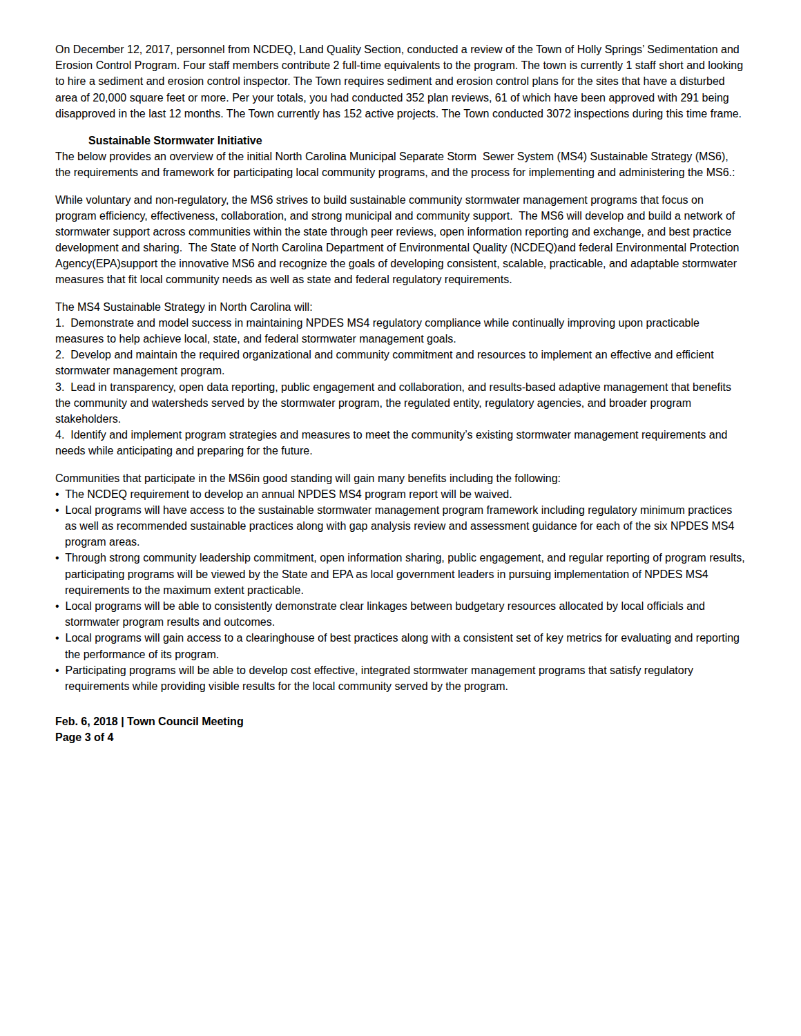On December 12, 2017, personnel from NCDEQ, Land Quality Section, conducted a review of the Town of Holly Springs’ Sedimentation and Erosion Control Program. Four staff members contribute 2 full-time equivalents to the program. The town is currently 1 staff short and looking to hire a sediment and erosion control inspector. The Town requires sediment and erosion control plans for the sites that have a disturbed area of 20,000 square feet or more. Per your totals, you had conducted 352 plan reviews, 61 of which have been approved with 291 being disapproved in the last 12 months. The Town currently has 152 active projects. The Town conducted 3072 inspections during this time frame.
Sustainable Stormwater Initiative
The below provides an overview of the initial North Carolina Municipal Separate Storm Sewer System (MS4) Sustainable Strategy (MS6), the requirements and framework for participating local community programs, and the process for implementing and administering the MS6.:
While voluntary and non-regulatory, the MS6 strives to build sustainable community stormwater management programs that focus on program efficiency, effectiveness, collaboration, and strong municipal and community support. The MS6 will develop and build a network of stormwater support across communities within the state through peer reviews, open information reporting and exchange, and best practice development and sharing. The State of North Carolina Department of Environmental Quality (NCDEQ)and federal Environmental Protection Agency(EPA)support the innovative MS6 and recognize the goals of developing consistent, scalable, practicable, and adaptable stormwater measures that fit local community needs as well as state and federal regulatory requirements.
The MS4 Sustainable Strategy in North Carolina will:
1. Demonstrate and model success in maintaining NPDES MS4 regulatory compliance while continually improving upon practicable measures to help achieve local, state, and federal stormwater management goals.
2. Develop and maintain the required organizational and community commitment and resources to implement an effective and efficient stormwater management program.
3. Lead in transparency, open data reporting, public engagement and collaboration, and results-based adaptive management that benefits the community and watersheds served by the stormwater program, the regulated entity, regulatory agencies, and broader program stakeholders.
4. Identify and implement program strategies and measures to meet the community’s existing stormwater management requirements and needs while anticipating and preparing for the future.
Communities that participate in the MS6in good standing will gain many benefits including the following:
• The NCDEQ requirement to develop an annual NPDES MS4 program report will be waived.
• Local programs will have access to the sustainable stormwater management program framework including regulatory minimum practices as well as recommended sustainable practices along with gap analysis review and assessment guidance for each of the six NPDES MS4 program areas.
• Through strong community leadership commitment, open information sharing, public engagement, and regular reporting of program results, participating programs will be viewed by the State and EPA as local government leaders in pursuing implementation of NPDES MS4 requirements to the maximum extent practicable.
• Local programs will be able to consistently demonstrate clear linkages between budgetary resources allocated by local officials and stormwater program results and outcomes.
• Local programs will gain access to a clearinghouse of best practices along with a consistent set of key metrics for evaluating and reporting the performance of its program.
• Participating programs will be able to develop cost effective, integrated stormwater management programs that satisfy regulatory requirements while providing visible results for the local community served by the program.
Feb. 6, 2018 | Town Council Meeting
Page 3 of 4